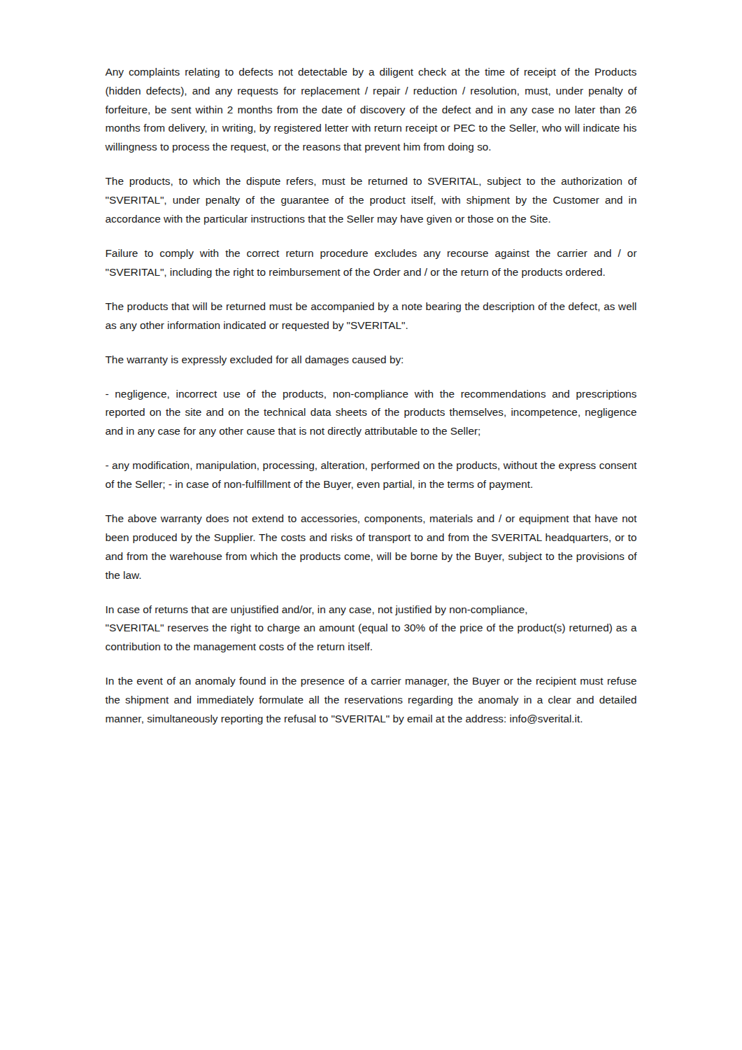Any complaints relating to defects not detectable by a diligent check at the time of receipt of the Products (hidden defects), and any requests for replacement / repair / reduction / resolution, must, under penalty of forfeiture, be sent within 2 months from the date of discovery of the defect and in any case no later than 26 months from delivery, in writing, by registered letter with return receipt or PEC to the Seller, who will indicate his willingness to process the request, or the reasons that prevent him from doing so.
The products, to which the dispute refers, must be returned to SVERITAL, subject to the authorization of "SVERITAL", under penalty of the guarantee of the product itself, with shipment by the Customer and in accordance with the particular instructions that the Seller may have given or those on the Site.
Failure to comply with the correct return procedure excludes any recourse against the carrier and / or "SVERITAL", including the right to reimbursement of the Order and / or the return of the products ordered.
The products that will be returned must be accompanied by a note bearing the description of the defect, as well as any other information indicated or requested by "SVERITAL".
The warranty is expressly excluded for all damages caused by:
- negligence, incorrect use of the products, non-compliance with the recommendations and prescriptions reported on the site and on the technical data sheets of the products themselves, incompetence, negligence and in any case for any other cause that is not directly attributable to the Seller;
- any modification, manipulation, processing, alteration, performed on the products, without the express consent of the Seller; - in case of non-fulfillment of the Buyer, even partial, in the terms of payment.
The above warranty does not extend to accessories, components, materials and / or equipment that have not been produced by the Supplier. The costs and risks of transport to and from the SVERITAL headquarters, or to and from the warehouse from which the products come, will be borne by the Buyer, subject to the provisions of the law.
In case of returns that are unjustified and/or, in any case, not justified by non-compliance,
"SVERITAL" reserves the right to charge an amount (equal to 30% of the price of the product(s) returned) as a contribution to the management costs of the return itself.
In the event of an anomaly found in the presence of a carrier manager, the Buyer or the recipient must refuse the shipment and immediately formulate all the reservations regarding the anomaly in a clear and detailed manner, simultaneously reporting the refusal to "SVERITAL" by email at the address: info@sverital.it.